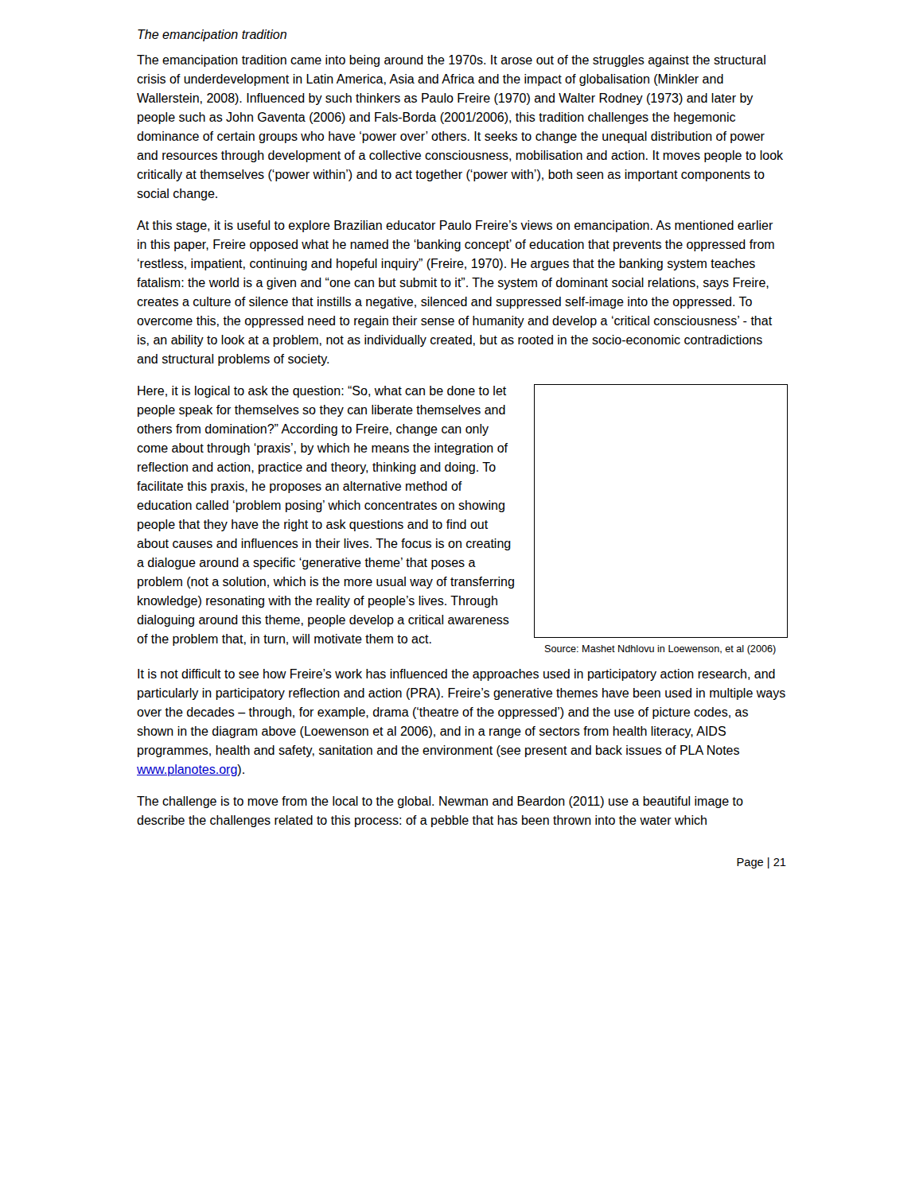The emancipation tradition
The emancipation tradition came into being around the 1970s. It arose out of the struggles against the structural crisis of underdevelopment in Latin America, Asia and Africa and the impact of globalisation (Minkler and Wallerstein, 2008). Influenced by such thinkers as Paulo Freire (1970) and Walter Rodney (1973) and later by people such as John Gaventa (2006) and Fals-Borda (2001/2006), this tradition challenges the hegemonic dominance of certain groups who have ‘power over’ others. It seeks to change the unequal distribution of power and resources through development of a collective consciousness, mobilisation and action. It moves people to look critically at themselves (‘power within’) and to act together (‘power with’), both seen as important components to social change.
At this stage, it is useful to explore Brazilian educator Paulo Freire’s views on emancipation. As mentioned earlier in this paper, Freire opposed what he named the ‘banking concept’ of education that prevents the oppressed from ‘restless, impatient, continuing and hopeful inquiry” (Freire, 1970). He argues that the banking system teaches fatalism: the world is a given and “one can but submit to it”. The system of dominant social relations, says Freire, creates a culture of silence that instills a negative, silenced and suppressed self-image into the oppressed. To overcome this, the oppressed need to regain their sense of humanity and develop a ‘critical consciousness’ - that is, an ability to look at a problem, not as individually created, but as rooted in the socio-economic contradictions and structural problems of society.
Source: Mashet Ndhlovu in Loewenson, et al (2006)
Here, it is logical to ask the question: “So, what can be done to let people speak for themselves so they can liberate themselves and others from domination?” According to Freire, change can only come about through ‘praxis’, by which he means the integration of reflection and action, practice and theory, thinking and doing. To facilitate this praxis, he proposes an alternative method of education called ‘problem posing’ which concentrates on showing people that they have the right to ask questions and to find out about causes and influences in their lives. The focus is on creating a dialogue around a specific ‘generative theme’ that poses a problem (not a solution, which is the more usual way of transferring knowledge) resonating with the reality of people’s lives. Through dialoguing around this theme, people develop a critical awareness of the problem that, in turn, will motivate them to act.
It is not difficult to see how Freire’s work has influenced the approaches used in participatory action research, and particularly in participatory reflection and action (PRA). Freire’s generative themes have been used in multiple ways over the decades – through, for example, drama (‘theatre of the oppressed’) and the use of picture codes, as shown in the diagram above (Loewenson et al 2006), and in a range of sectors from health literacy, AIDS programmes, health and safety, sanitation and the environment (see present and back issues of PLA Notes www.planotes.org).
The challenge is to move from the local to the global. Newman and Beardon (2011) use a beautiful image to describe the challenges related to this process: of a pebble that has been thrown into the water which
Page | 21